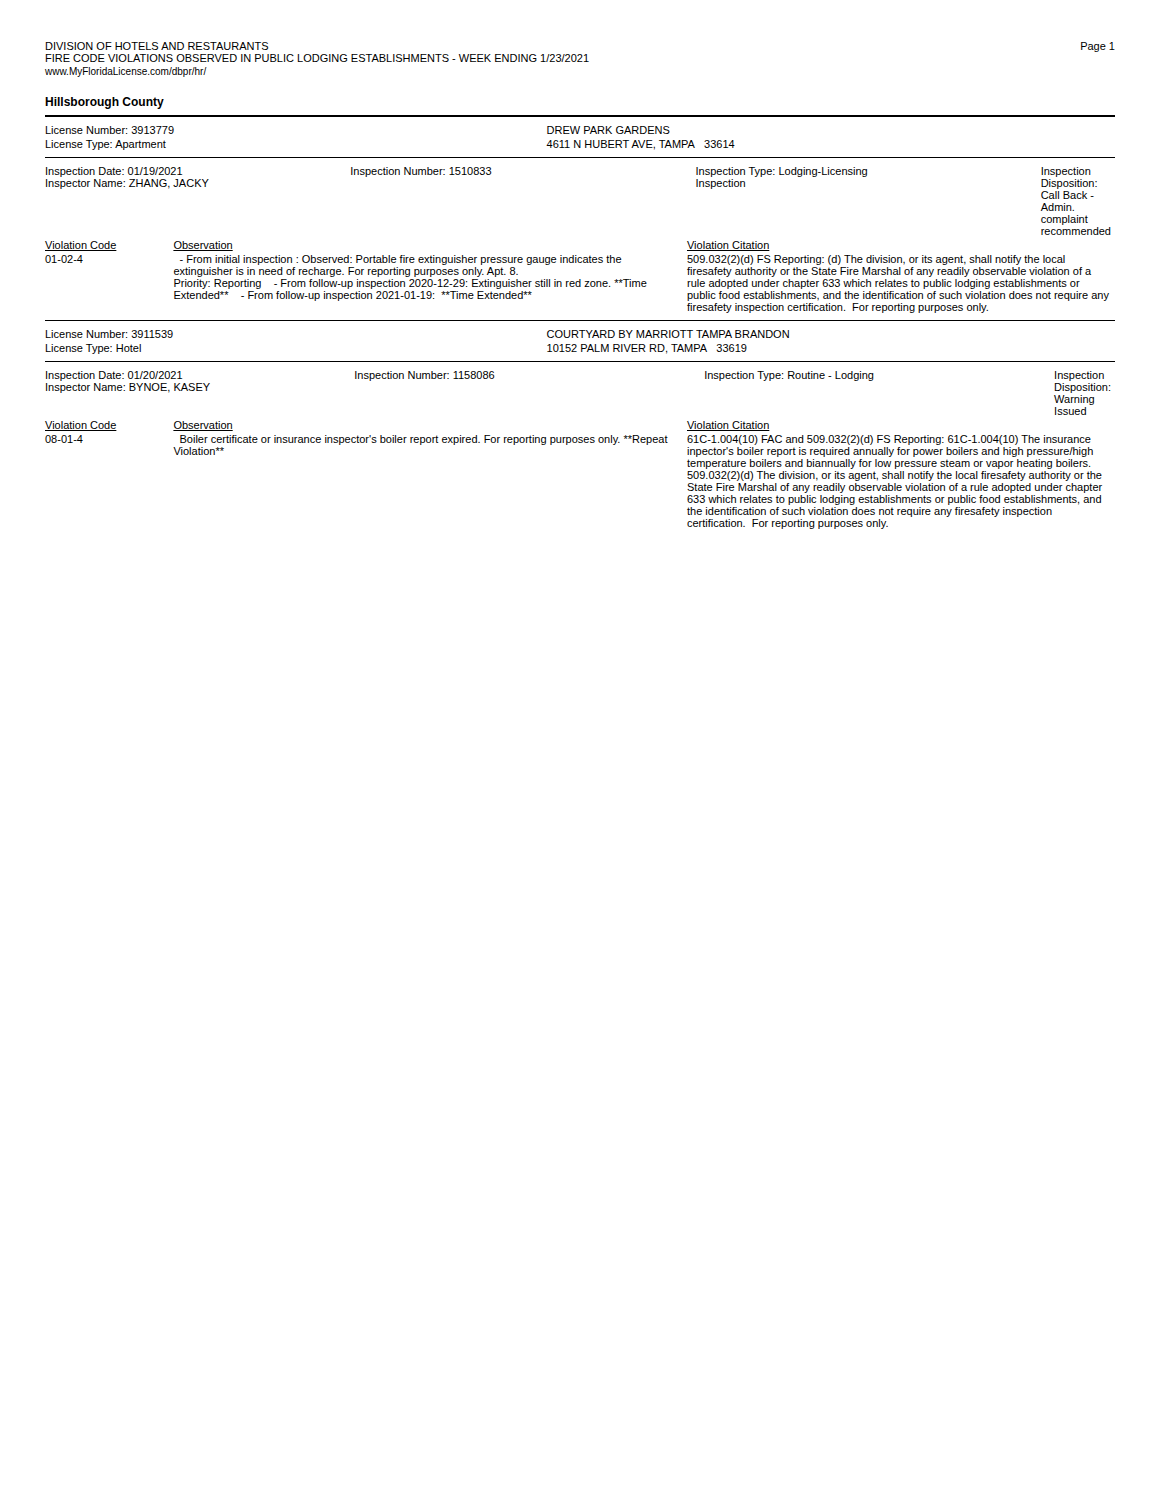Page 1
DIVISION OF HOTELS AND RESTAURANTS
FIRE CODE VIOLATIONS OBSERVED IN PUBLIC LODGING ESTABLISHMENTS - WEEK ENDING 1/23/2021
www.MyFloridaLicense.com/dbpr/hr/
Hillsborough County
| License Number: 3913779 | DREW PARK GARDENS |
| License Type: Apartment | 4611 N HUBERT AVE, TAMPA 33614 |
| Inspection Date: 01/19/2021 Inspector Name: ZHANG, JACKY | Inspection Number: 1510833 | Inspection Type: Lodging-Licensing Inspection | Inspection Disposition: Call Back - Admin. complaint recommended |
| Violation Code | Observation | Violation Citation |
| 01-02-4 | - From initial inspection : Observed: Portable fire extinguisher pressure gauge indicates the extinguisher is in need of recharge. For reporting purposes only. Apt. 8. Priority: Reporting - From follow-up inspection 2020-12-29: Extinguisher still in red zone. **Time Extended** - From follow-up inspection 2021-01-19: **Time Extended** | 509.032(2)(d) FS Reporting: (d) The division, or its agent, shall notify the local firesafety authority or the State Fire Marshal of any readily observable violation of a rule adopted under chapter 633 which relates to public lodging establishments or public food establishments, and the identification of such violation does not require any firesafety inspection certification. For reporting purposes only. |
| License Number: 3911539 | COURTYARD BY MARRIOTT TAMPA BRANDON |
| License Type: Hotel | 10152 PALM RIVER RD, TAMPA 33619 |
| Inspection Date: 01/20/2021 Inspector Name: BYNOE, KASEY | Inspection Number: 1158086 | Inspection Type: Routine - Lodging | Inspection Disposition: Warning Issued |
| Violation Code | Observation | Violation Citation |
| 08-01-4 | Boiler certificate or insurance inspector's boiler report expired. For reporting purposes only. **Repeat Violation** | 61C-1.004(10) FAC and 509.032(2)(d) FS Reporting: 61C-1.004(10) The insurance inpector's boiler report is required annually for power boilers and high pressure/high temperature boilers and biannually for low pressure steam or vapor heating boilers. 509.032(2)(d) The division, or its agent, shall notify the local firesafety authority or the State Fire Marshal of any readily observable violation of a rule adopted under chapter 633 which relates to public lodging establishments or public food establishments, and the identification of such violation does not require any firesafety inspection certification. For reporting purposes only. |